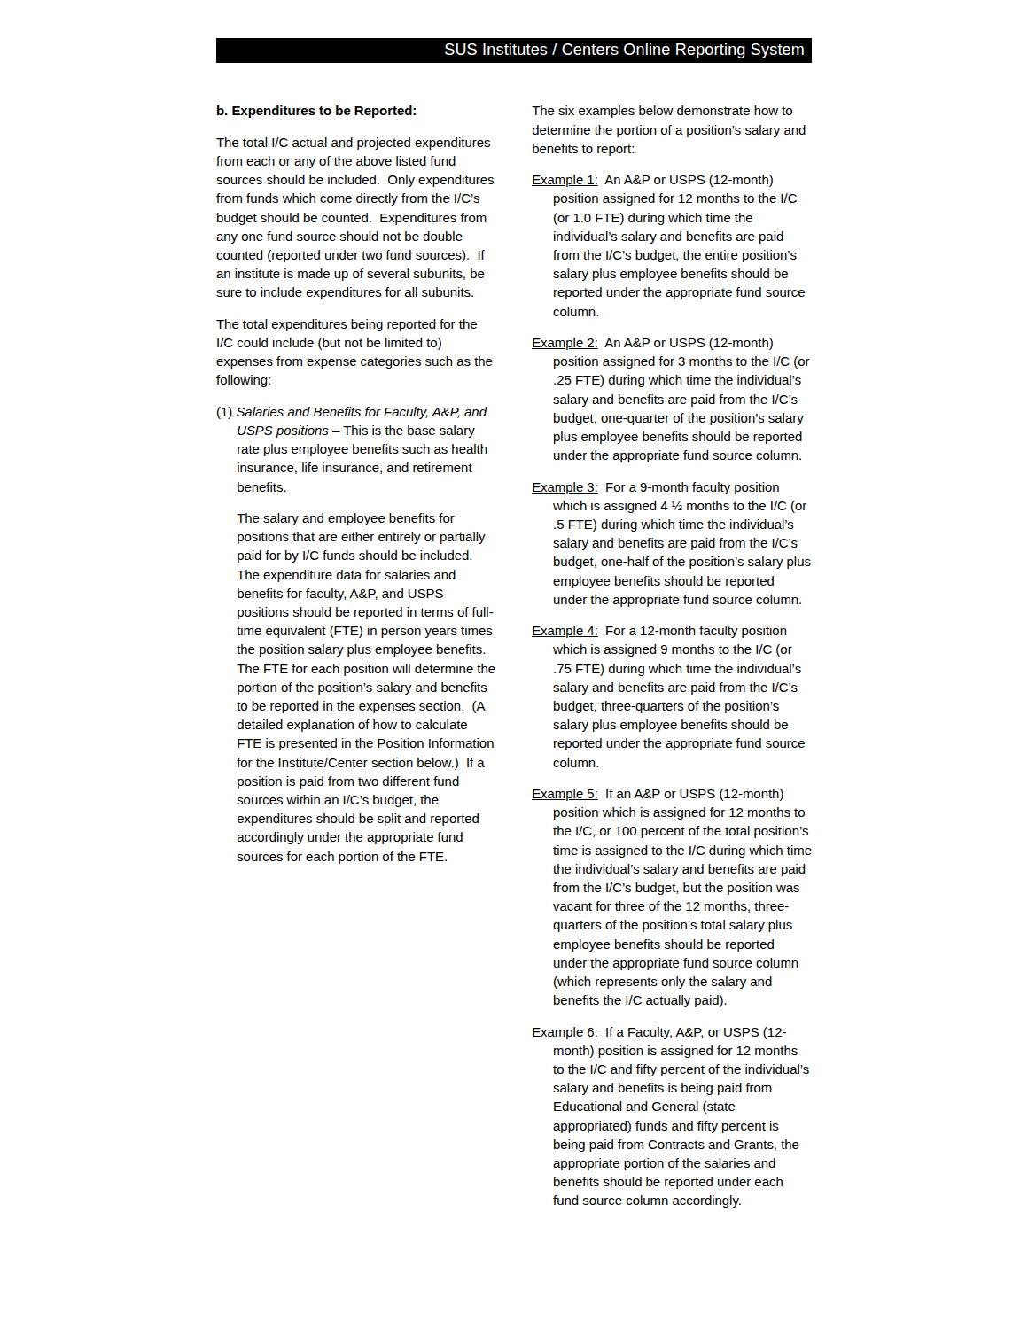SUS Institutes / Centers Online Reporting System
b. Expenditures to be Reported:
The total I/C actual and projected expenditures from each or any of the above listed fund sources should be included. Only expenditures from funds which come directly from the I/C’s budget should be counted. Expenditures from any one fund source should not be double counted (reported under two fund sources). If an institute is made up of several subunits, be sure to include expenditures for all subunits.
The total expenditures being reported for the I/C could include (but not be limited to) expenses from expense categories such as the following:
(1) Salaries and Benefits for Faculty, A&P, and USPS positions – This is the base salary rate plus employee benefits such as health insurance, life insurance, and retirement benefits.
The salary and employee benefits for positions that are either entirely or partially paid for by I/C funds should be included. The expenditure data for salaries and benefits for faculty, A&P, and USPS positions should be reported in terms of full-time equivalent (FTE) in person years times the position salary plus employee benefits. The FTE for each position will determine the portion of the position’s salary and benefits to be reported in the expenses section. (A detailed explanation of how to calculate FTE is presented in the Position Information for the Institute/Center section below.) If a position is paid from two different fund sources within an I/C’s budget, the expenditures should be split and reported accordingly under the appropriate fund sources for each portion of the FTE.
The six examples below demonstrate how to determine the portion of a position’s salary and benefits to report:
Example 1: An A&P or USPS (12-month) position assigned for 12 months to the I/C (or 1.0 FTE) during which time the individual’s salary and benefits are paid from the I/C’s budget, the entire position’s salary plus employee benefits should be reported under the appropriate fund source column.
Example 2: An A&P or USPS (12-month) position assigned for 3 months to the I/C (or .25 FTE) during which time the individual’s salary and benefits are paid from the I/C’s budget, one-quarter of the position’s salary plus employee benefits should be reported under the appropriate fund source column.
Example 3: For a 9-month faculty position which is assigned 4 ½ months to the I/C (or .5 FTE) during which time the individual’s salary and benefits are paid from the I/C’s budget, one-half of the position’s salary plus employee benefits should be reported under the appropriate fund source column.
Example 4: For a 12-month faculty position which is assigned 9 months to the I/C (or .75 FTE) during which time the individual’s salary and benefits are paid from the I/C’s budget, three-quarters of the position’s salary plus employee benefits should be reported under the appropriate fund source column.
Example 5: If an A&P or USPS (12-month) position which is assigned for 12 months to the I/C, or 100 percent of the total position’s time is assigned to the I/C during which time the individual’s salary and benefits are paid from the I/C’s budget, but the position was vacant for three of the 12 months, three-quarters of the position’s total salary plus employee benefits should be reported under the appropriate fund source column (which represents only the salary and benefits the I/C actually paid).
Example 6: If a Faculty, A&P, or USPS (12-month) position is assigned for 12 months to the I/C and fifty percent of the individual’s salary and benefits is being paid from Educational and General (state appropriated) funds and fifty percent is being paid from Contracts and Grants, the appropriate portion of the salaries and benefits should be reported under each fund source column accordingly.